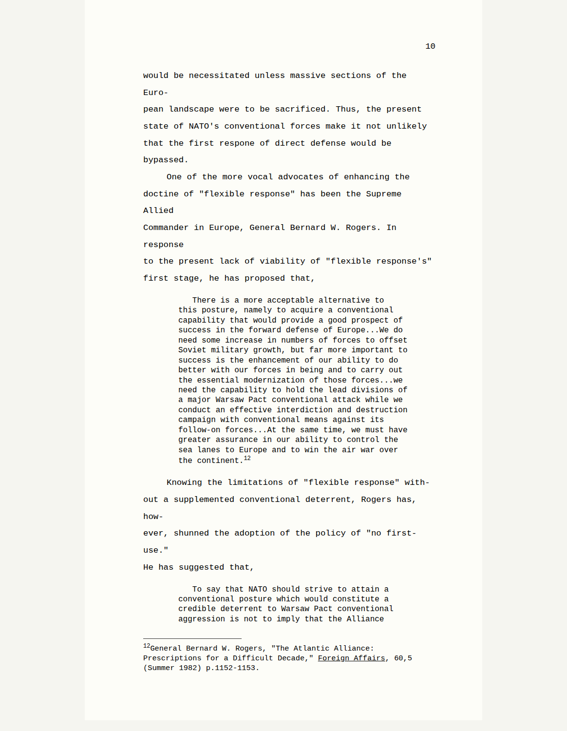10
would be necessitated unless massive sections of the Euro-
pean landscape were to be sacrificed. Thus, the present
state of NATO's conventional forces make it not unlikely
that the first respone of direct defense would be bypassed.
One of the more vocal advocates of enhancing the
doctine of "flexible response" has been the Supreme Allied
Commander in Europe, General Bernard W. Rogers. In response
to the present lack of viability of "flexible response's"
first stage, he has proposed that,
There is a more acceptable alternative to
this posture, namely to acquire a conventional
capability that would provide a good prospect of
success in the forward defense of Europe...We do
need some increase in numbers of forces to offset
Soviet military growth, but far more important to
success is the enhancement of our ability to do
better with our forces in being and to carry out
the essential modernization of those forces...we
need the capability to hold the lead divisions of
a major Warsaw Pact conventional attack while we
conduct an effective interdiction and destruction
campaign with conventional means against its
follow-on forces...At the same time, we must have
greater assurance in our ability to control the
sea lanes to Europe and to win the air war over
the continent.12
Knowing the limitations of "flexible response" with-
out a supplemented conventional deterrent, Rogers has, how-
ever, shunned the adoption of the policy of "no first-use."
He has suggested that,
To say that NATO should strive to attain a
conventional posture which would constitute a
credible deterrent to Warsaw Pact conventional
aggression is not to imply that the Alliance
12 General Bernard W. Rogers, "The Atlantic Alliance:
Prescriptions for a Difficult Decade," Foreign Affairs, 60,5
(Summer 1982) p.1152-1153.